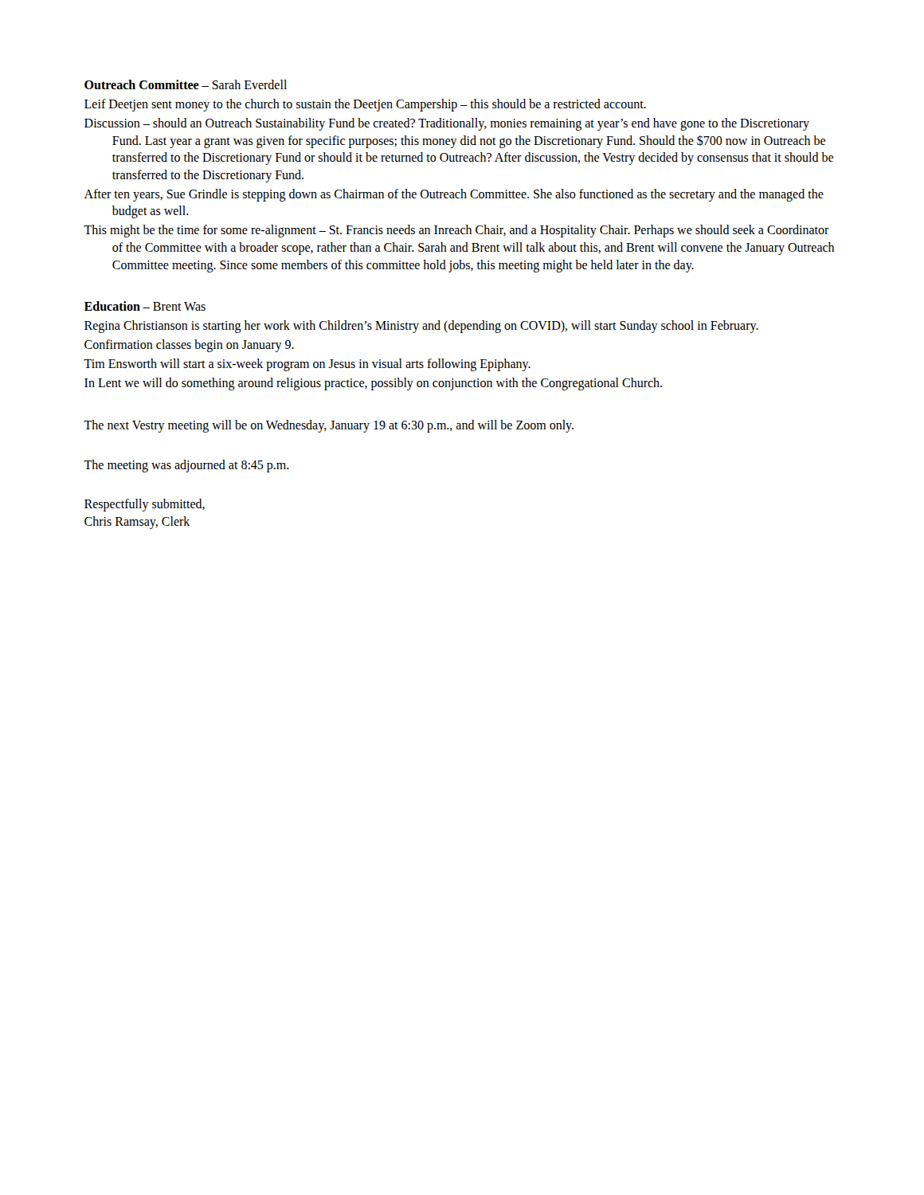Outreach Committee – Sarah Everdell
Leif Deetjen sent money to the church to sustain the Deetjen Campership – this should be a restricted account.
Discussion – should an Outreach Sustainability Fund be created? Traditionally, monies remaining at year’s end have gone to the Discretionary Fund. Last year a grant was given for specific purposes; this money did not go the Discretionary Fund. Should the $700 now in Outreach be transferred to the Discretionary Fund or should it be returned to Outreach? After discussion, the Vestry decided by consensus that it should be transferred to the Discretionary Fund.
After ten years, Sue Grindle is stepping down as Chairman of the Outreach Committee. She also functioned as the secretary and the managed the budget as well.
This might be the time for some re-alignment – St. Francis needs an Inreach Chair, and a Hospitality Chair. Perhaps we should seek a Coordinator of the Committee with a broader scope, rather than a Chair. Sarah and Brent will talk about this, and Brent will convene the January Outreach Committee meeting. Since some members of this committee hold jobs, this meeting might be held later in the day.
Education – Brent Was
Regina Christianson is starting her work with Children’s Ministry and (depending on COVID), will start Sunday school in February.
Confirmation classes begin on January 9.
Tim Ensworth will start a six-week program on Jesus in visual arts following Epiphany.
In Lent we will do something around religious practice, possibly on conjunction with the Congregational Church.
The next Vestry meeting will be on Wednesday, January 19 at 6:30 p.m., and will be Zoom only.
The meeting was adjourned at 8:45 p.m.
Respectfully submitted,
Chris Ramsay, Clerk